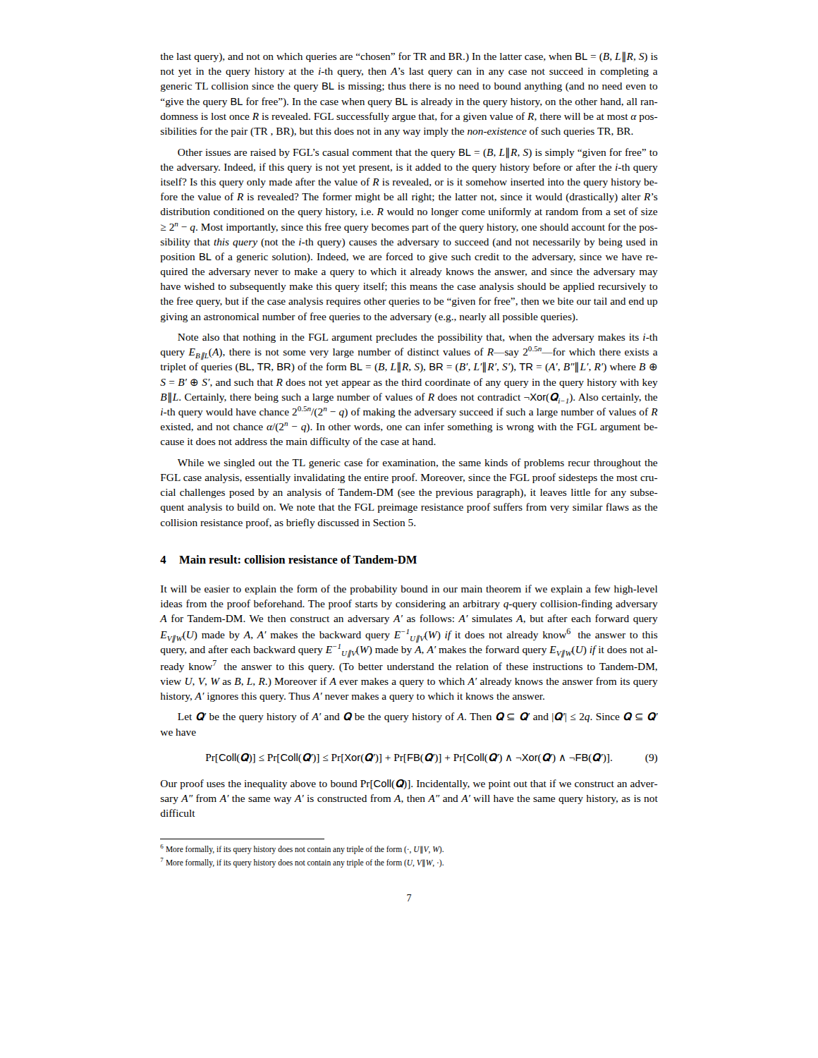the last query), and not on which queries are “chosen” for TR and BR.) In the latter case, when BL = (B, L∥R, S) is not yet in the query history at the i-th query, then A’s last query can in any case not succeed in completing a generic TL collision since the query BL is missing; thus there is no need to bound anything (and no need even to “give the query BL for free”). In the case when query BL is already in the query history, on the other hand, all randomness is lost once R is revealed. FGL successfully argue that, for a given value of R, there will be at most α possibilities for the pair (TR , BR), but this does not in any way imply the non-existence of such queries TR, BR.
Other issues are raised by FGL’s casual comment that the query BL = (B, L∥R, S) is simply “given for free” to the adversary. Indeed, if this query is not yet present, is it added to the query history before or after the i-th query itself? Is this query only made after the value of R is revealed, or is it somehow inserted into the query history before the value of R is revealed? The former might be all right; the latter not, since it would (drastically) alter R’s distribution conditioned on the query history, i.e. R would no longer come uniformly at random from a set of size ≥ 2n − q. Most importantly, since this free query becomes part of the query history, one should account for the possibility that this query (not the i-th query) causes the adversary to succeed (and not necessarily by being used in position BL of a generic solution). Indeed, we are forced to give such credit to the adversary, since we have required the adversary never to make a query to which it already knows the answer, and since the adversary may have wished to subsequently make this query itself; this means the case analysis should be applied recursively to the free query, but if the case analysis requires other queries to be “given for free”, then we bite our tail and end up giving an astronomical number of free queries to the adversary (e.g., nearly all possible queries).
Note also that nothing in the FGL argument precludes the possibility that, when the adversary makes its i-th query EB∥L(A), there is not some very large number of distinct values of R—say 20.5n—for which there exists a triplet of queries (BL, TR, BR) of the form BL = (B, L∥R, S), BR = (B′, L′∥R′, S′), TR = (A′, B″∥L′, R′) where B ⊕ S = B′ ⊕ S′, and such that R does not yet appear as the third coordinate of any query in the query history with key B∥L. Certainly, there being such a large number of values of R does not contradict ¬Xor(𝐐i−1). Also certainly, the i-th query would have chance 20.5n/(2n − q) of making the adversary succeed if such a large number of values of R existed, and not chance α/(2n − q). In other words, one can infer something is wrong with the FGL argument because it does not address the main difficulty of the case at hand.
While we singled out the TL generic case for examination, the same kinds of problems recur throughout the FGL case analysis, essentially invalidating the entire proof. Moreover, since the FGL proof sidesteps the most crucial challenges posed by an analysis of Tandem-DM (see the previous paragraph), it leaves little for any subsequent analysis to build on. We note that the FGL preimage resistance proof suffers from very similar flaws as the collision resistance proof, as briefly discussed in Section 5.
4 Main result: collision resistance of Tandem-DM
It will be easier to explain the form of the probability bound in our main theorem if we explain a few high-level ideas from the proof beforehand. The proof starts by considering an arbitrary q-query collision-finding adversary A for Tandem-DM. We then construct an adversary A′ as follows: A′ simulates A, but after each forward query EV∥W(U) made by A, A′ makes the backward query E−1U∥V(W) if it does not already know6 the answer to this query, and after each backward query E−1U∥V(W) made by A, A′ makes the forward query EV∥W(U) if it does not already know7 the answer to this query. (To better understand the relation of these instructions to Tandem-DM, view U, V, W as B, L, R.) Moreover if A ever makes a query to which A′ already knows the answer from its query history, A′ ignores this query. Thus A′ never makes a query to which it knows the answer.
Let 𝐐′ be the query history of A′ and 𝐐 be the query history of A. Then 𝐐 ⊆ 𝐐′ and |𝐐′| ≤ 2q. Since 𝐐 ⊆ 𝐐′ we have
Pr[Coll(𝐐)] ≤ Pr[Coll(𝐐′)] ≤ Pr[Xor(𝐐′)] + Pr[FB(𝐐′)] + Pr[Coll(𝐐′) ∧ ¬Xor(𝐐′) ∧ ¬FB(𝐐′)]. (9)
Our proof uses the inequality above to bound Pr[Coll(𝐐)]. Incidentally, we point out that if we construct an adversary A″ from A′ the same way A′ is constructed from A, then A″ and A′ will have the same query history, as is not difficult
6 More formally, if its query history does not contain any triple of the form (·, U∥V, W).
7 More formally, if its query history does not contain any triple of the form (U, V∥W, ·).
7